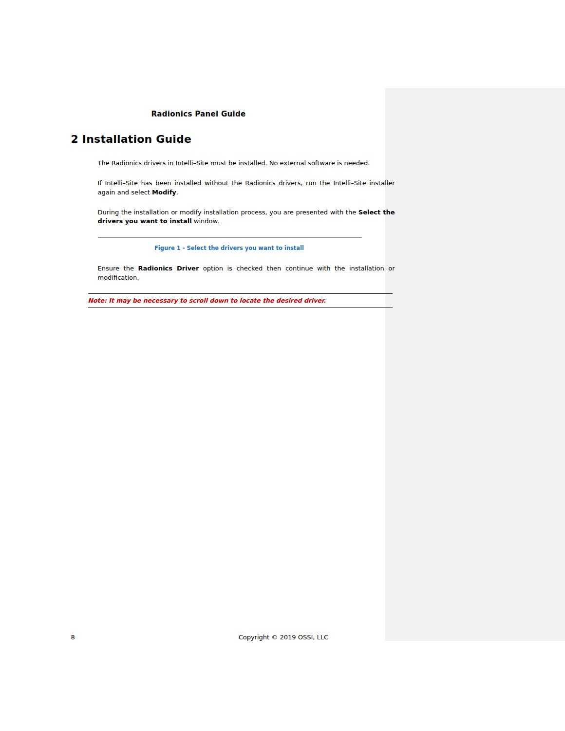Radionics Panel Guide
2 Installation Guide
The Radionics drivers in Intelli–Site must be installed. No external software is needed.
If Intelli–Site has been installed without the Radionics drivers, run the Intelli–Site installer again and select Modify.
During the installation or modify installation process, you are presented with the Select the drivers you want to install window.
Figure 1 - Select the drivers you want to install
Ensure the Radionics Driver option is checked then continue with the installation or modification.
Note: It may be necessary to scroll down to locate the desired driver.
8 Copyright © 2019 OSSI, LLC